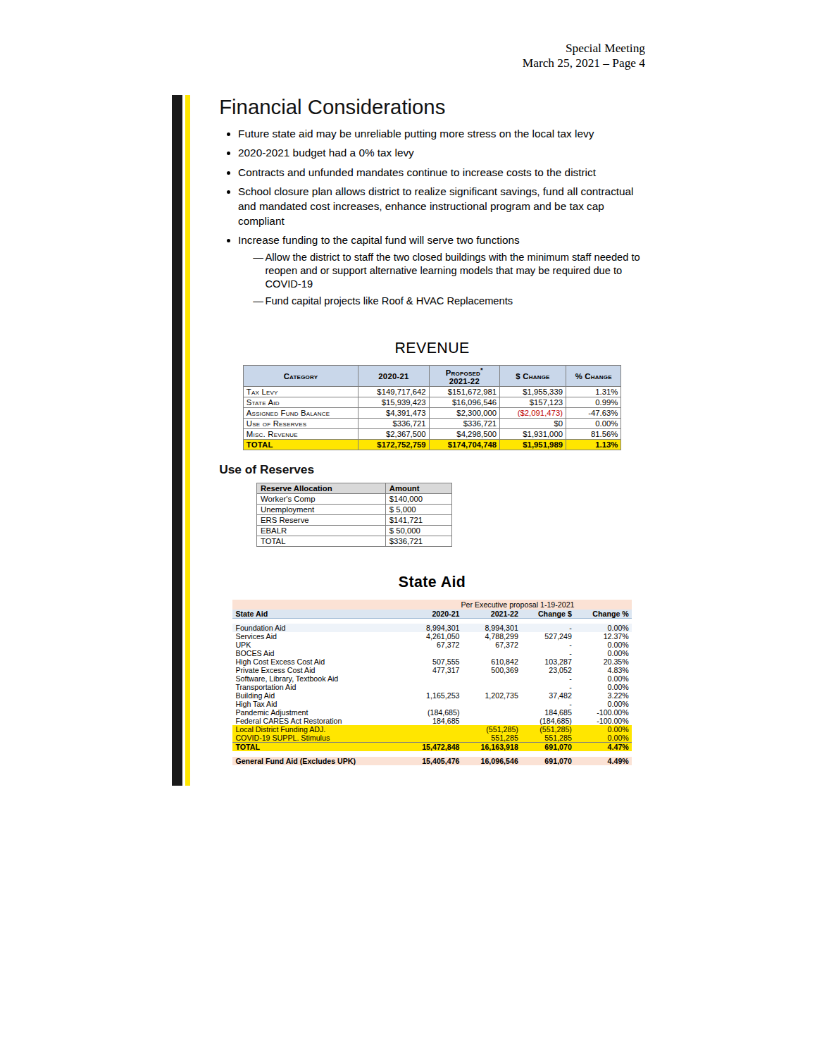Special Meeting
March 25, 2021 – Page 4
Financial Considerations
Future state aid may be unreliable putting more stress on the local tax levy
2020-2021 budget had a 0% tax levy
Contracts and unfunded mandates continue to increase costs to the district
School closure plan allows district to realize significant savings, fund all contractual and mandated cost increases, enhance instructional program and be tax cap compliant
Increase funding to the capital fund will serve two functions
Allow the district to staff the two closed buildings with the minimum staff needed to reopen and or support alternative learning models that may be required due to COVID-19
Fund capital projects like Roof & HVAC Replacements
REVENUE
| Category | 2020-21 | Proposed * 2021-22 | $ Change | % Change |
| --- | --- | --- | --- | --- |
| Tax Levy | $149,717,642 | $151,672,981 | $1,955,339 | 1.31% |
| State Aid | $15,939,423 | $16,096,546 | $157,123 | 0.99% |
| Assigned Fund Balance | $4,391,473 | $2,300,000 | ($2,091,473) | -47.63% |
| Use of Reserves | $336,721 | $336,721 | $0 | 0.00% |
| Misc. Revenue | $2,367,500 | $4,298,500 | $1,931,000 | 81.56% |
| TOTAL | $172,752,759 | $174,704,748 | $1,951,989 | 1.13% |
Use of Reserves
| Reserve Allocation | Amount |
| --- | --- |
| Worker's Comp | $140,000 |
| Unemployment | $ 5,000 |
| ERS Reserve | $141,721 |
| EBALR | $ 50,000 |
| TOTAL | $336,721 |
State Aid
| | Per Executive proposal 1-19-2021 |
| --- | --- |
| State Aid | 2020-21 | 2021-22 | Change $ | Change % |
| Foundation Aid | 8,994,301 | 8,994,301 | - | 0.00% |
| Services Aid | 4,261,050 | 4,788,299 | 527,249 | 12.37% |
| UPK | 67,372 | 67,372 | - | 0.00% |
| BOCES Aid | | | - | 0.00% |
| High Cost Excess Cost Aid | 507,555 | 610,842 | 103,287 | 20.35% |
| Private Excess Cost Aid | 477,317 | 500,369 | 23,052 | 4.83% |
| Software, Library, Textbook Aid | | | - | 0.00% |
| Transportation Aid | | | - | 0.00% |
| Building Aid | 1,165,253 | 1,202,735 | 37,482 | 3.22% |
| High Tax Aid | | | - | 0.00% |
| Pandemic Adjustment | (184,685) | | 184,685 | -100.00% |
| Federal CARES Act Restoration | 184,685 | | (184,685) | -100.00% |
| Local District Funding ADJ. | | (551,285) | (551,285) | 0.00% |
| COVID-19 SUPPL. Stimulus | | 551,285 | 551,285 | 0.00% |
| TOTAL | 15,472,848 | 16,163,918 | 691,070 | 4.47% |
| General Fund Aid (Excludes UPK) | 15,405,476 | 16,096,546 | 691,070 | 4.49% |